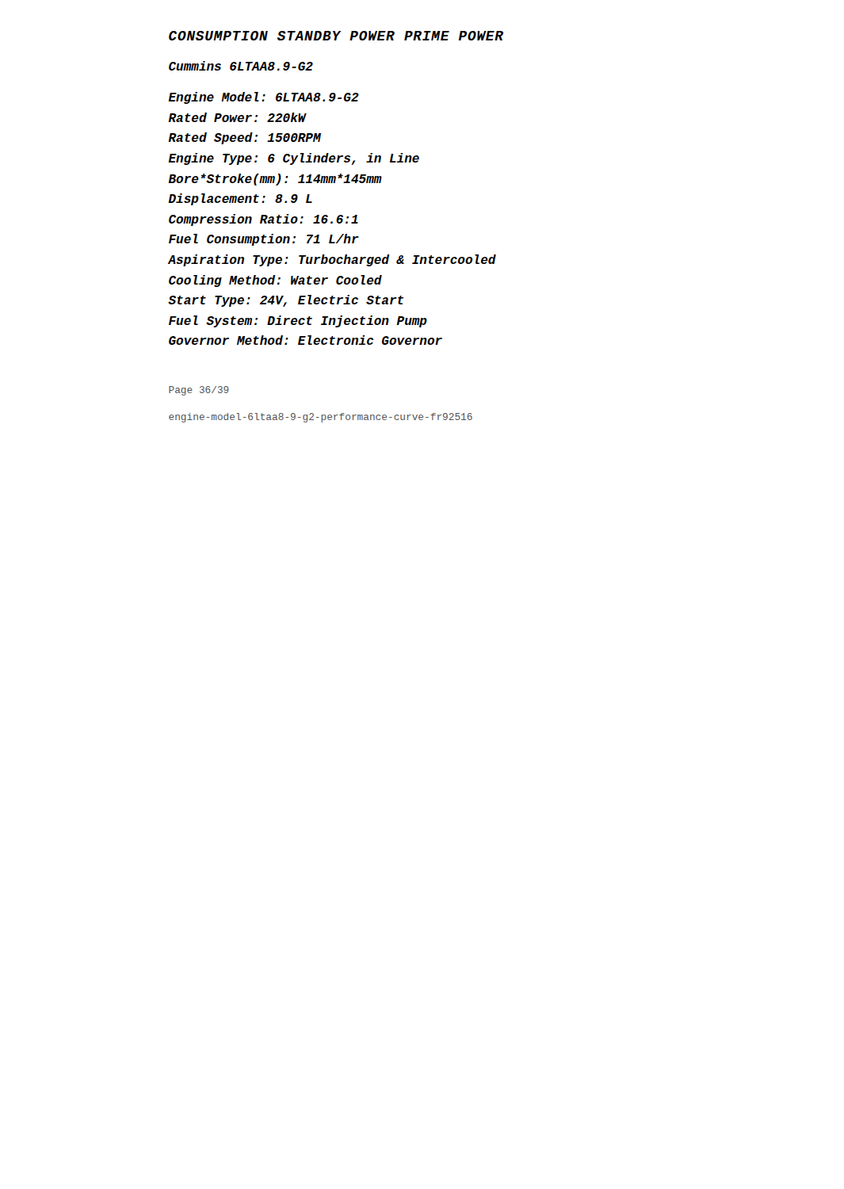Consumption Standby Power Prime Power
Cummins 6LTAA8.9-G2
Engine Model
6LTAA8.9-G2
Rated Power
220kW
Rated Speed
1500RPM
Engine Type
6 Cylinders, in Line
Bore*Stroke(mm)
114mm*145mm
Displacement
8.9 L
Compression Ratio
16.6:1
Fuel Consumption
71 L/hr
Aspiration Type
Turbocharged & Intercooled
Cooling Method
Water Cooled
Start Type
24V, Electric Start
Fuel System
Direct Injection Pump
Governor Method
Electronic Governor
Page 36/39
engine-model-6ltaa8-9-g2-performance-curve-fr92516